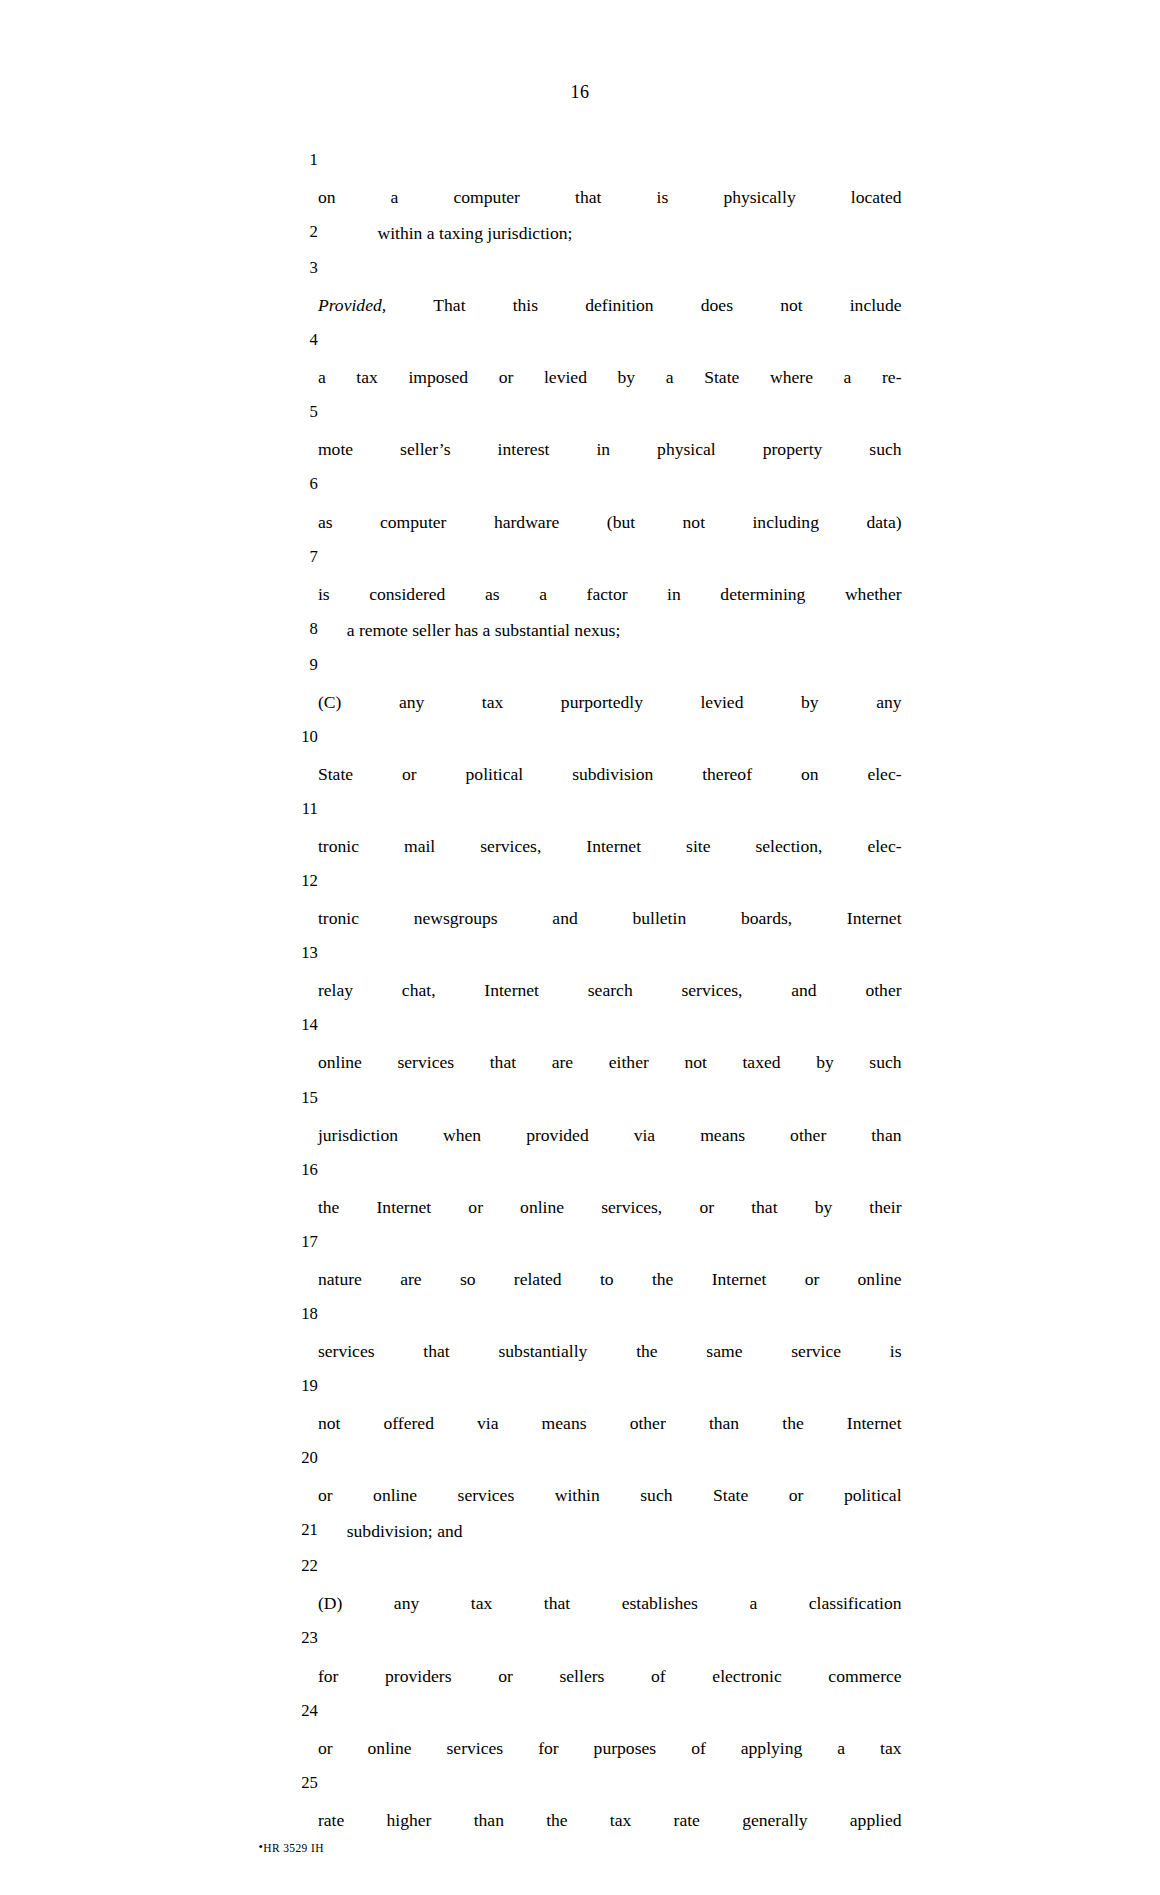16
| 1 | on a computer that is physically located |
| 2 | within a taxing jurisdiction; |
| 3 | Provided, That this definition does not include |
| 4 | a tax imposed or levied by a State where a re- |
| 5 | mote seller’s interest in physical property such |
| 6 | as computer hardware (but not including data) |
| 7 | is considered as a factor in determining whether |
| 8 | a remote seller has a substantial nexus; |
| 9 | (C) any tax purportedly levied by any |
| 10 | State or political subdivision thereof on elec- |
| 11 | tronic mail services, Internet site selection, elec- |
| 12 | tronic newsgroups and bulletin boards, Internet |
| 13 | relay chat, Internet search services, and other |
| 14 | online services that are either not taxed by such |
| 15 | jurisdiction when provided via means other than |
| 16 | the Internet or online services, or that by their |
| 17 | nature are so related to the Internet or online |
| 18 | services that substantially the same service is |
| 19 | not offered via means other than the Internet |
| 20 | or online services within such State or political |
| 21 | subdivision; and |
| 22 | (D) any tax that establishes a classification |
| 23 | for providers or sellers of electronic commerce |
| 24 | or online services for purposes of applying a tax |
| 25 | rate higher than the tax rate generally applied |
•HR 3529 IH